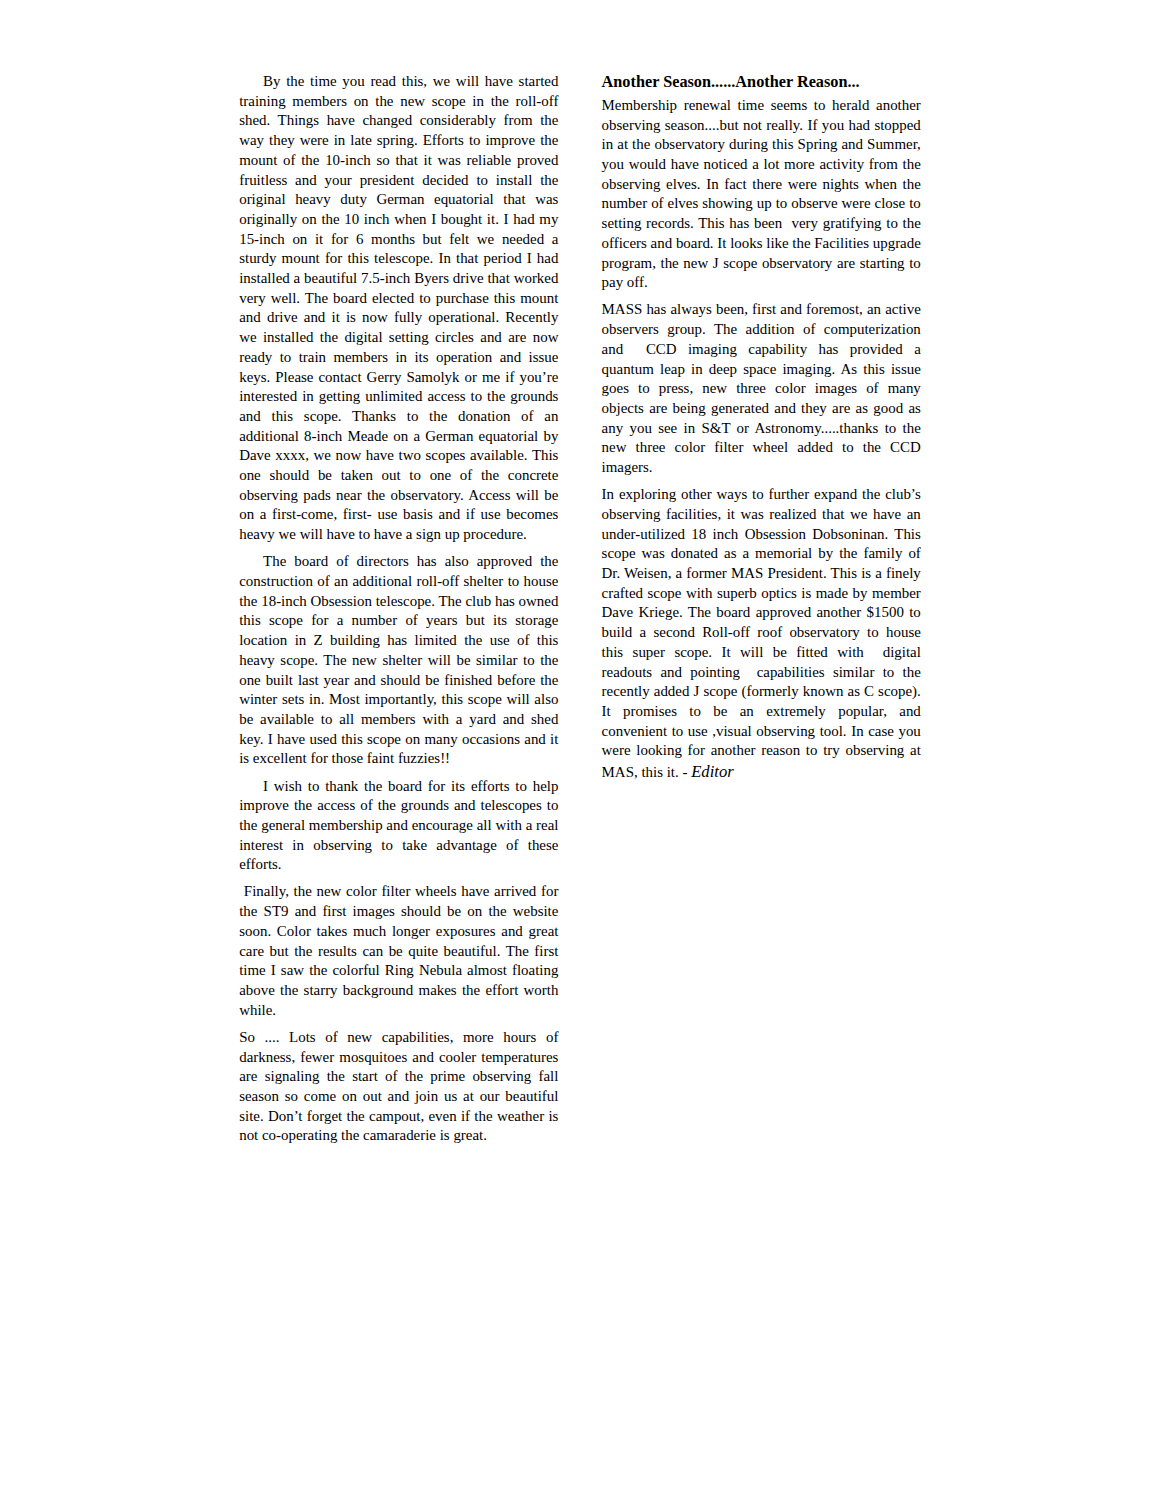By the time you read this, we will have started training members on the new scope in the roll-off shed. Things have changed considerably from the way they were in late spring. Efforts to improve the mount of the 10-inch so that it was reliable proved fruitless and your president decided to install the original heavy duty German equatorial that was originally on the 10 inch when I bought it. I had my 15-inch on it for 6 months but felt we needed a sturdy mount for this telescope. In that period I had installed a beautiful 7.5-inch Byers drive that worked very well. The board elected to purchase this mount and drive and it is now fully operational. Recently we installed the digital setting circles and are now ready to train members in its operation and issue keys. Please contact Gerry Samolyk or me if you’re interested in getting unlimited access to the grounds and this scope. Thanks to the donation of an additional 8-inch Meade on a German equatorial by Dave xxxx, we now have two scopes available. This one should be taken out to one of the concrete observing pads near the observatory. Access will be on a first-come, first- use basis and if use becomes heavy we will have to have a sign up procedure.
The board of directors has also approved the construction of an additional roll-off shelter to house the 18-inch Obsession telescope. The club has owned this scope for a number of years but its storage location in Z building has limited the use of this heavy scope. The new shelter will be similar to the one built last year and should be finished before the winter sets in. Most importantly, this scope will also be available to all members with a yard and shed key. I have used this scope on many occasions and it is excellent for those faint fuzzies!!
I wish to thank the board for its efforts to help improve the access of the grounds and telescopes to the general membership and encourage all with a real interest in observing to take advantage of these efforts.
Finally, the new color filter wheels have arrived for the ST9 and first images should be on the website soon. Color takes much longer exposures and great care but the results can be quite beautiful. The first time I saw the colorful Ring Nebula almost floating above the starry background makes the effort worth while.
So .... Lots of new capabilities, more hours of darkness, fewer mosquitoes and cooler temperatures are signaling the start of the prime observing fall season so come on out and join us at our beautiful site. Don’t forget the campout, even if the weather is not co-operating the camaraderie is great.
Another Season......Another Reason...
Membership renewal time seems to herald another observing season....but not really. If you had stopped in at the observatory during this Spring and Summer, you would have noticed a lot more activity from the observing elves. In fact there were nights when the number of elves showing up to observe were close to setting records. This has been very gratifying to the officers and board. It looks like the Facilities upgrade program, the new J scope observatory are starting to pay off.
MASS has always been, first and foremost, an active observers group. The addition of computerization and CCD imaging capability has provided a quantum leap in deep space imaging. As this issue goes to press, new three color images of many objects are being generated and they are as good as any you see in S&T or Astronomy.....thanks to the new three color filter wheel added to the CCD imagers.
In exploring other ways to further expand the club’s observing facilities, it was realized that we have an under-utilized 18 inch Obsession Dobsoninan. This scope was donated as a memorial by the family of Dr. Weisen, a former MAS President. This is a finely crafted scope with superb optics is made by member Dave Kriege. The board approved another $1500 to build a second Roll-off roof observatory to house this super scope. It will be fitted with digital readouts and pointing capabilities similar to the recently added J scope (formerly known as C scope). It promises to be an extremely popular, and convenient to use ,visual observing tool. In case you were looking for another reason to try observing at MAS, this it. - Editor